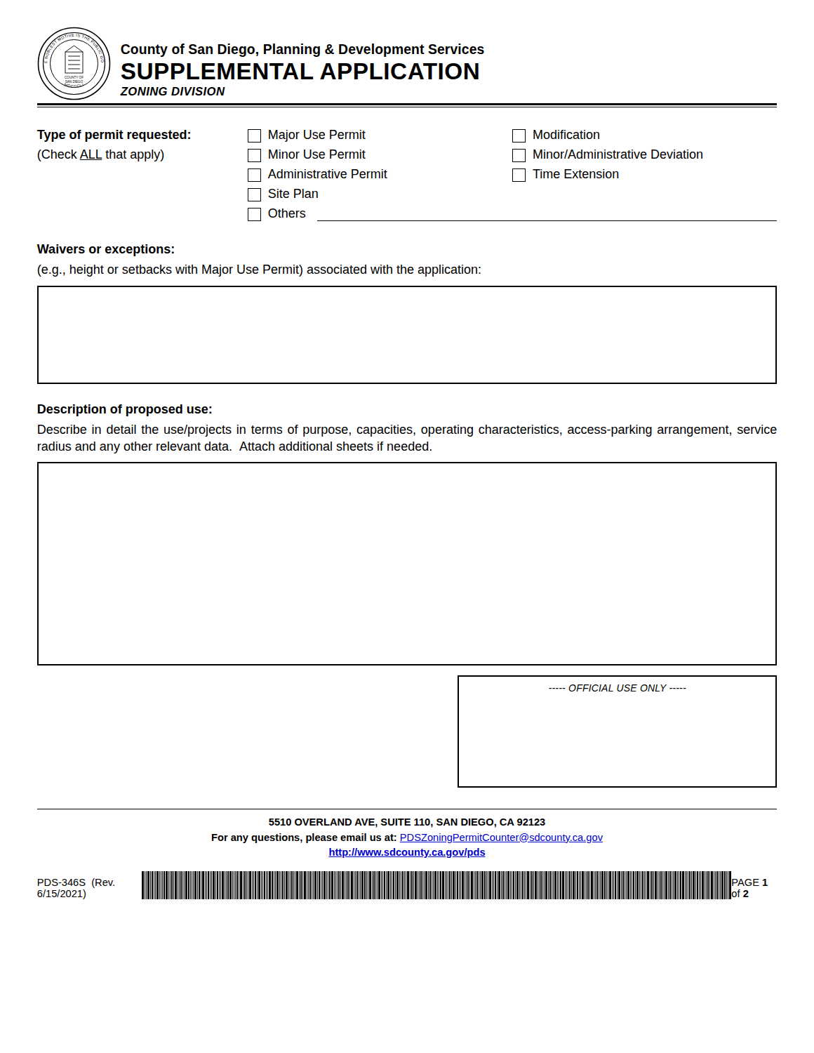THE NOBLEST MOTIVE IS THE PUBLIC GOOD MDCCCLI COUNTY OF SAN DIEGO
County of San Diego, Planning & Development Services
SUPPLEMENTAL APPLICATION
ZONING DIVISION
Type of permit requested:
(Check ALL that apply)
Major Use Permit
Modification
Minor Use Permit
Minor/Administrative Deviation
Administrative Permit
Time Extension
Site Plan
Others
Waivers or exceptions:
(e.g., height or setbacks with Major Use Permit) associated with the application:
Description of proposed use:
Describe in detail the use/projects in terms of purpose, capacities, operating characteristics, access-parking arrangement, service radius and any other relevant data. Attach additional sheets if needed.
----- OFFICIAL USE ONLY -----
5510 OVERLAND AVE, SUITE 110, SAN DIEGO, CA 92123
For any questions, please email us at: PDSZoningPermitCounter@sdcounty.ca.gov
http://www.sdcounty.ca.gov/pds
PDS-346S (Rev. 6/15/2021)
PAGE 1 of 2